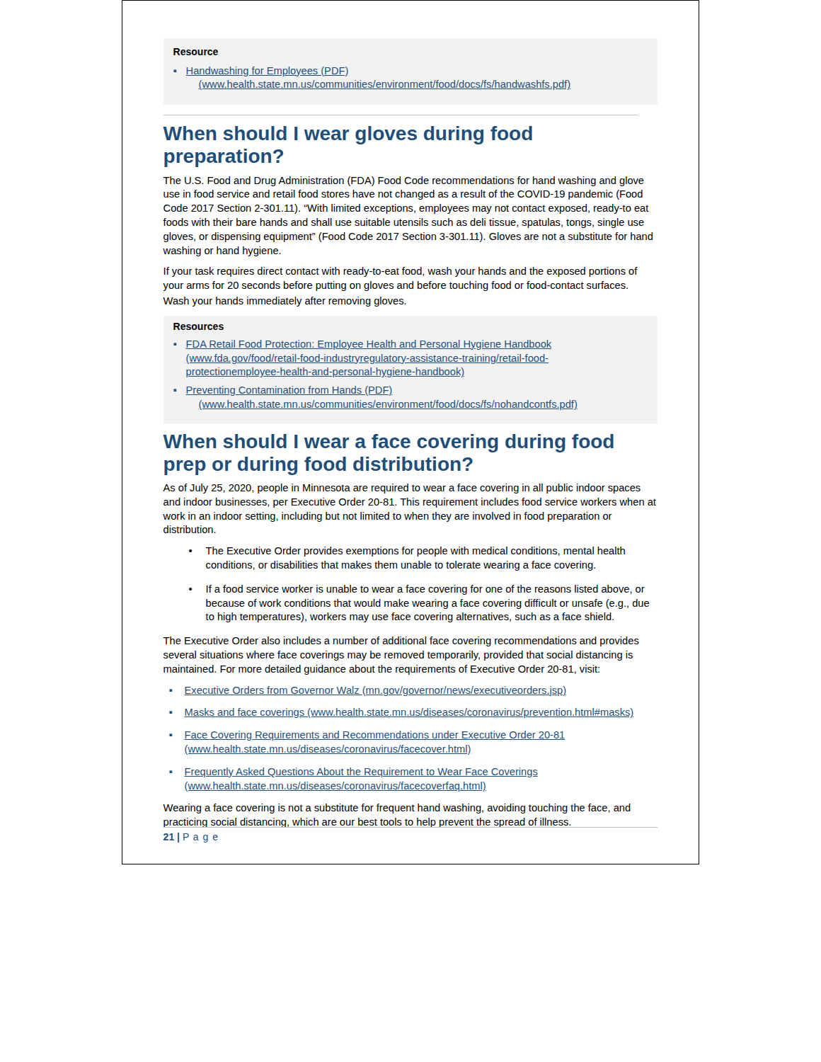Resource
Handwashing for Employees (PDF) (www.health.state.mn.us/communities/environment/food/docs/fs/handwashfs.pdf)
When should I wear gloves during food preparation?
The U.S. Food and Drug Administration (FDA) Food Code recommendations for hand washing and glove use in food service and retail food stores have not changed as a result of the COVID-19 pandemic (Food Code 2017 Section 2-301.11). “With limited exceptions, employees may not contact exposed, ready-to eat foods with their bare hands and shall use suitable utensils such as deli tissue, spatulas, tongs, single use gloves, or dispensing equipment” (Food Code 2017 Section 3-301.11). Gloves are not a substitute for hand washing or hand hygiene.
If your task requires direct contact with ready-to-eat food, wash your hands and the exposed portions of your arms for 20 seconds before putting on gloves and before touching food or food-contact surfaces.
Wash your hands immediately after removing gloves.
Resources
FDA Retail Food Protection: Employee Health and Personal Hygiene Handbook (www.fda.gov/food/retail-food-industryregulatory-assistance-training/retail-food- protectionemployee-health-and-personal-hygiene-handbook)
Preventing Contamination from Hands (PDF) (www.health.state.mn.us/communities/environment/food/docs/fs/nohandcontfs.pdf)
When should I wear a face covering during food prep or during food distribution?
As of July 25, 2020, people in Minnesota are required to wear a face covering in all public indoor spaces and indoor businesses, per Executive Order 20-81. This requirement includes food service workers when at work in an indoor setting, including but not limited to when they are involved in food preparation or distribution.
The Executive Order provides exemptions for people with medical conditions, mental health conditions, or disabilities that makes them unable to tolerate wearing a face covering.
If a food service worker is unable to wear a face covering for one of the reasons listed above, or because of work conditions that would make wearing a face covering difficult or unsafe (e.g., due to high temperatures), workers may use face covering alternatives, such as a face shield.
The Executive Order also includes a number of additional face covering recommendations and provides several situations where face coverings may be removed temporarily, provided that social distancing is maintained. For more detailed guidance about the requirements of Executive Order 20-81, visit:
Executive Orders from Governor Walz (mn.gov/governor/news/executiveorders.jsp)
Masks and face coverings (www.health.state.mn.us/diseases/coronavirus/prevention.html#masks)
Face Covering Requirements and Recommendations under Executive Order 20-81 (www.health.state.mn.us/diseases/coronavirus/facecover.html)
Frequently Asked Questions About the Requirement to Wear Face Coverings (www.health.state.mn.us/diseases/coronavirus/facecoverfaq.html)
Wearing a face covering is not a substitute for frequent hand washing, avoiding touching the face, and practicing social distancing, which are our best tools to help prevent the spread of illness.
21 | P a g e